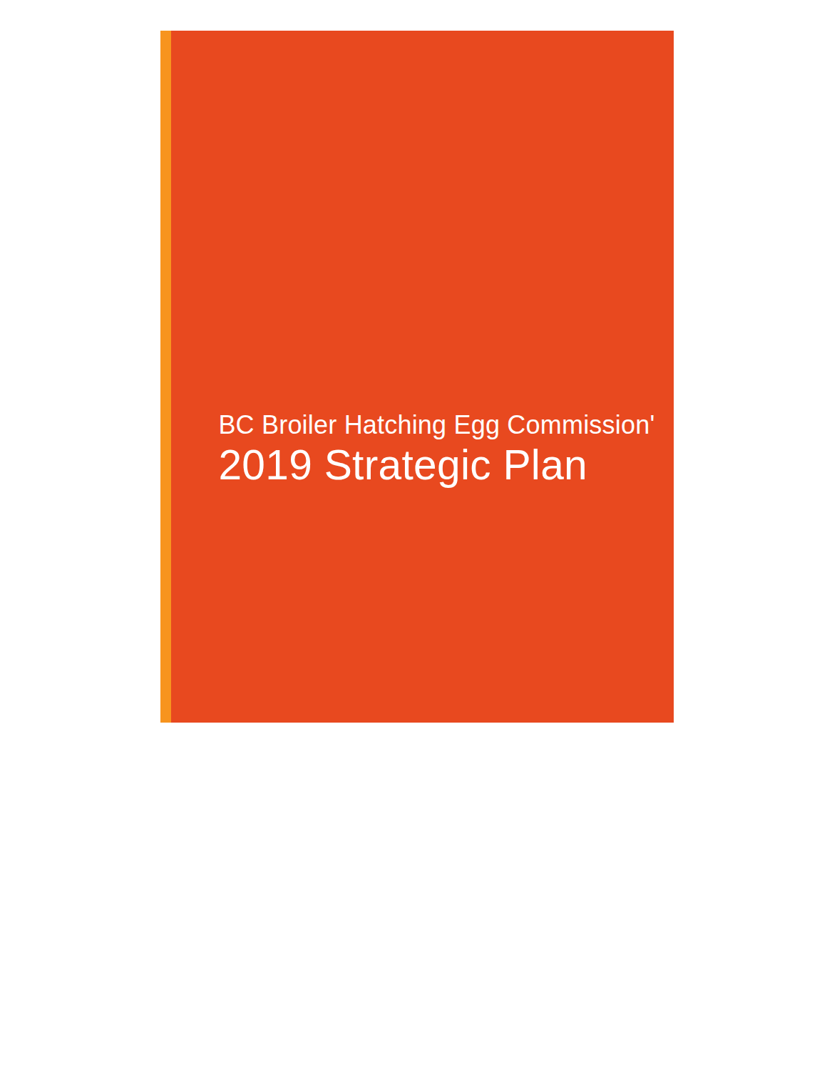BC Broiler Hatching Egg Commission'
2019 Strategic Plan